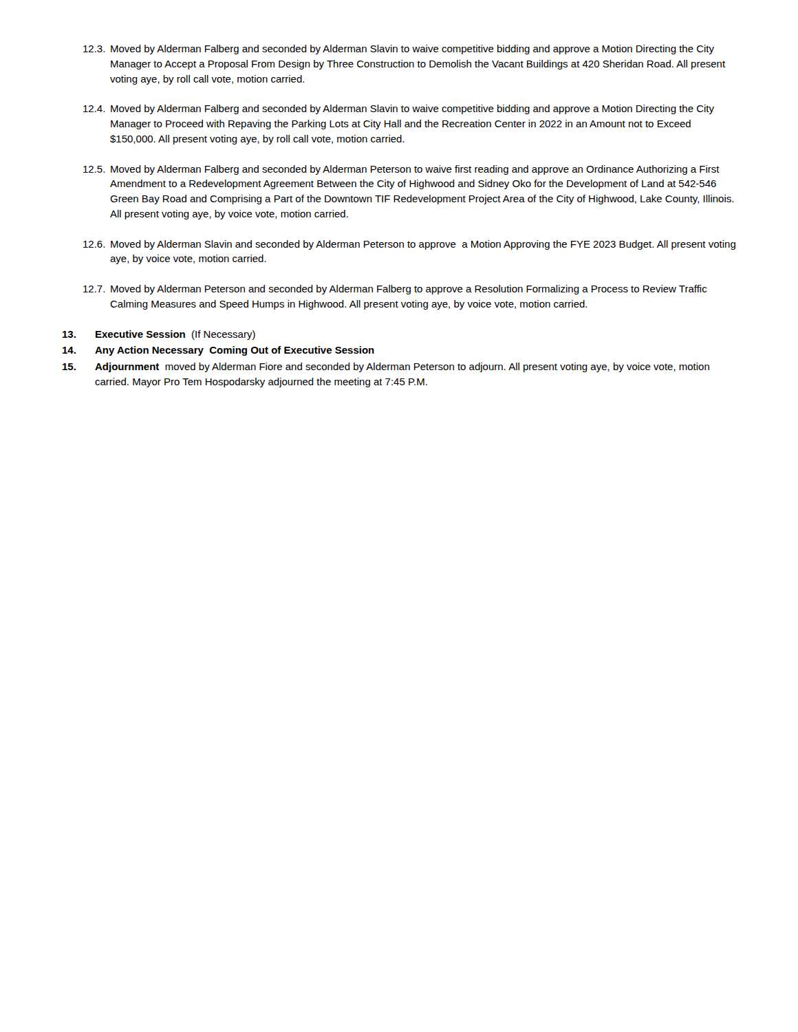12.3.
Moved by Alderman Falberg and seconded by Alderman Slavin to waive competitive bidding and approve a Motion Directing the City Manager to Accept a Proposal From Design by Three Construction to Demolish the Vacant Buildings at 420 Sheridan Road. All present voting aye, by roll call vote, motion carried.
12.4.
Moved by Alderman Falberg and seconded by Alderman Slavin to waive competitive bidding and approve a Motion Directing the City Manager to Proceed with Repaving the Parking Lots at City Hall and the Recreation Center in 2022 in an Amount not to Exceed $150,000. All present voting aye, by roll call vote, motion carried.
12.5.
Moved by Alderman Falberg and seconded by Alderman Peterson to waive first reading and approve an Ordinance Authorizing a First Amendment to a Redevelopment Agreement Between the City of Highwood and Sidney Oko for the Development of Land at 542-546 Green Bay Road and Comprising a Part of the Downtown TIF Redevelopment Project Area of the City of Highwood, Lake County, Illinois. All present voting aye, by voice vote, motion carried.
12.6.
Moved by Alderman Slavin and seconded by Alderman Peterson to approve a Motion Approving the FYE 2023 Budget. All present voting aye, by voice vote, motion carried.
12.7.
Moved by Alderman Peterson and seconded by Alderman Falberg to approve a Resolution Formalizing a Process to Review Traffic Calming Measures and Speed Humps in Highwood. All present voting aye, by voice vote, motion carried.
13.
Executive Session (If Necessary)
14.
Any Action Necessary Coming Out of Executive Session
15.
Adjournment moved by Alderman Fiore and seconded by Alderman Peterson to adjourn. All present voting aye, by voice vote, motion carried. Mayor Pro Tem Hospodarsky adjourned the meeting at 7:45 P.M.